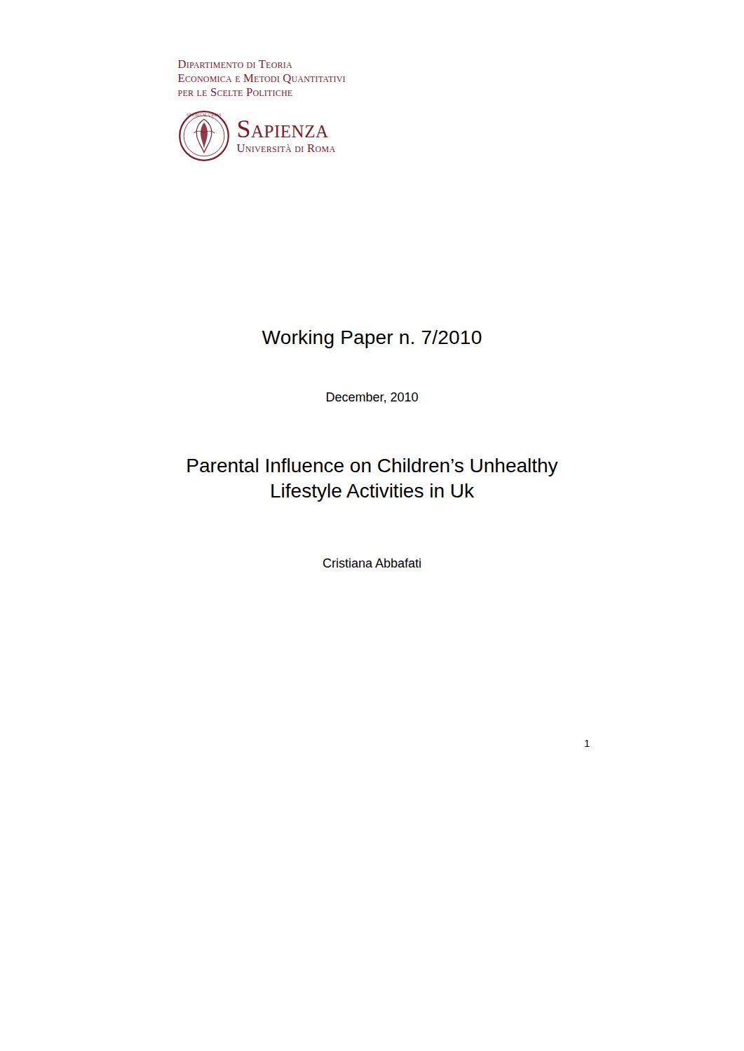Dipartimento di Teoria
Economica e Metodi Quantitativi
per le Scelte Politiche
STUDIUM URBIS
Sapienza Università di Roma
Working Paper n. 7/2010
December, 2010
Parental Influence on Children’s Unhealthy
Lifestyle Activities in Uk
Cristiana Abbafati
1